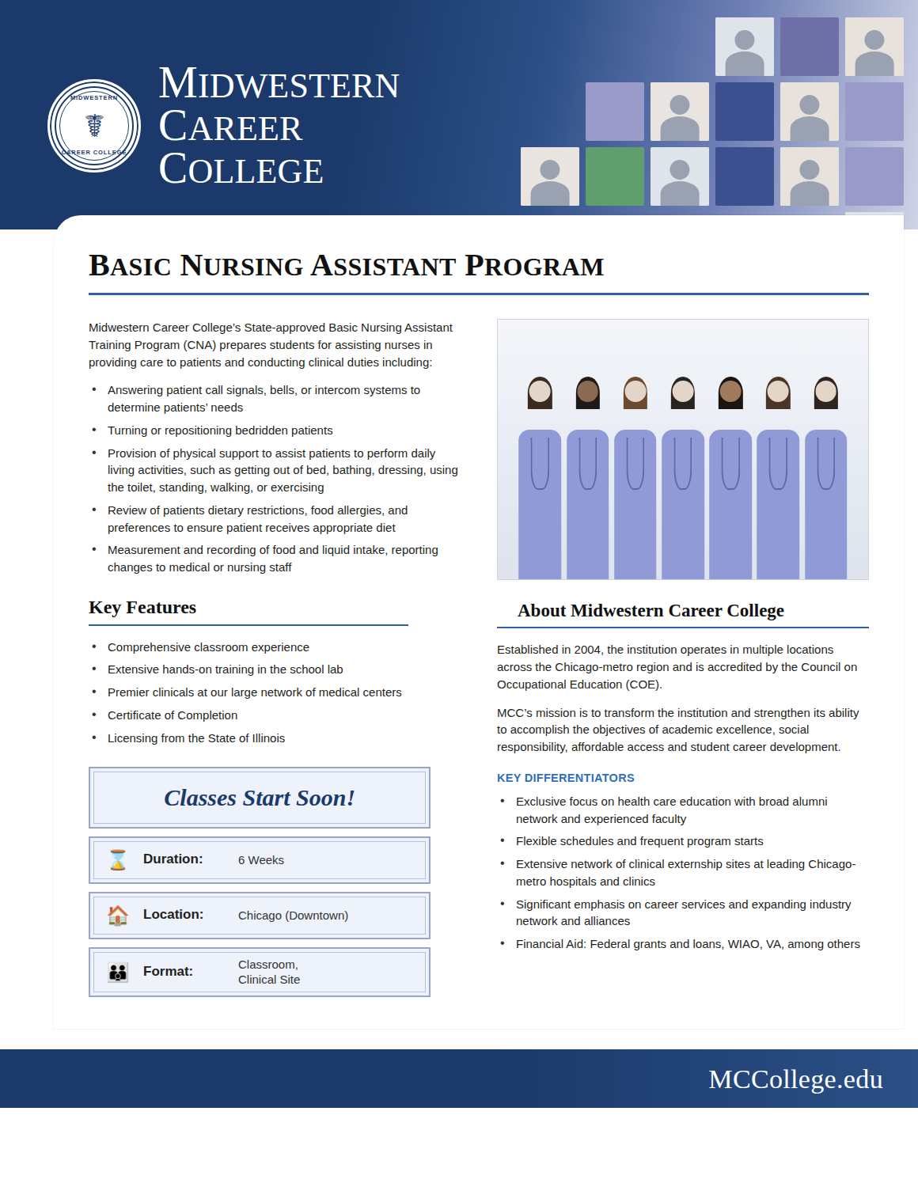Midwestern
☤
Career College
Midwestern Career College
BASIC NURSING ASSISTANT PROGRAM
Midwestern Career College’s State-approved Basic Nursing Assistant Training Program (CNA) prepares students for assisting nurses in providing care to patients and conducting clinical duties including:
Answering patient call signals, bells, or intercom systems to determine patients’ needs
Turning or repositioning bedridden patients
Provision of physical support to assist patients to perform daily living activities, such as getting out of bed, bathing, dressing, using the toilet, standing, walking, or exercising
Review of patients dietary restrictions, food allergies, and preferences to ensure patient receives appropriate diet
Measurement and recording of food and liquid intake, reporting changes to medical or nursing staff
Key Features
Comprehensive classroom experience
Extensive hands-on training in the school lab
Premier clinicals at our large network of medical centers
Certificate of Completion
Licensing from the State of Illinois
Classes Start Soon!
⌛
Duration:
6 Weeks
🏠
Location:
Chicago (Downtown)
👪
Format:
Classroom,
Clinical Site
About Midwestern Career College
Established in 2004, the institution operates in multiple locations across the Chicago-metro region and is accredited by the Council on Occupational Education (COE).
MCC’s mission is to transform the institution and strengthen its ability to accomplish the objectives of academic excellence, social responsibility, affordable access and student career development.
KEY DIFFERENTIATORS
Exclusive focus on health care education with broad alumni network and experienced faculty
Flexible schedules and frequent program starts
Extensive network of clinical externship sites at leading Chicago-metro hospitals and clinics
Significant emphasis on career services and expanding industry network and alliances
Financial Aid: Federal grants and loans, WIAO, VA, among others
MCCollege.edu